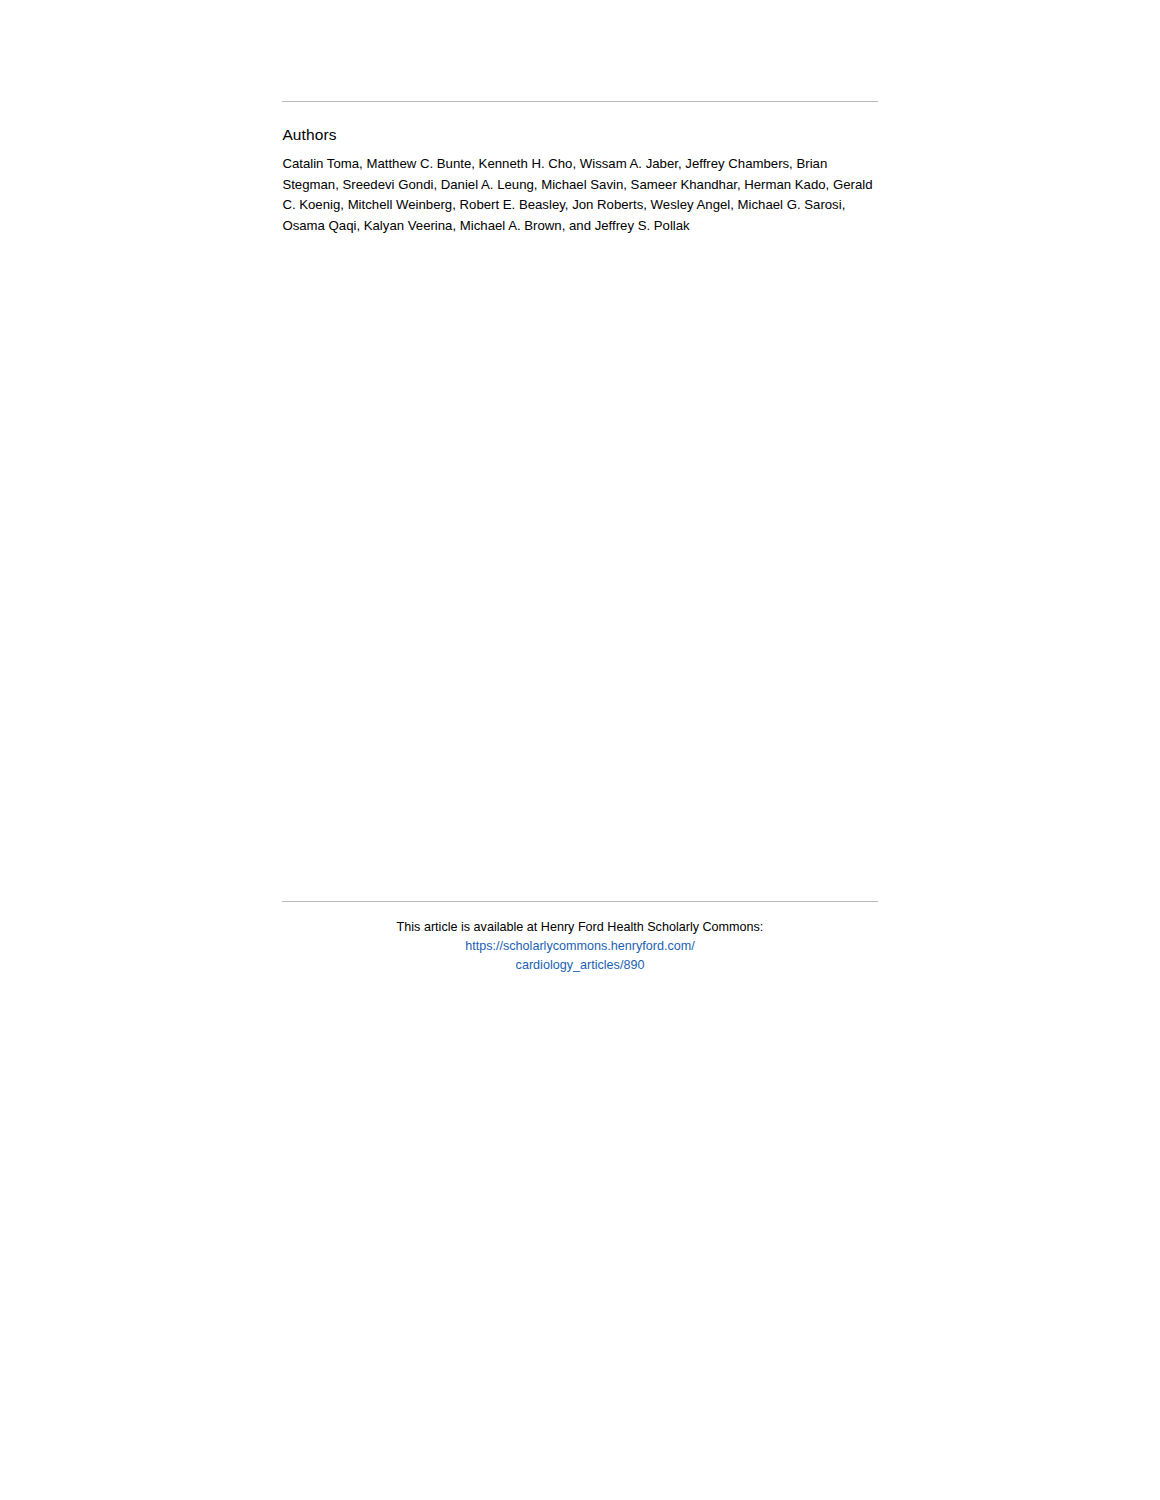Authors
Catalin Toma, Matthew C. Bunte, Kenneth H. Cho, Wissam A. Jaber, Jeffrey Chambers, Brian Stegman, Sreedevi Gondi, Daniel A. Leung, Michael Savin, Sameer Khandhar, Herman Kado, Gerald C. Koenig, Mitchell Weinberg, Robert E. Beasley, Jon Roberts, Wesley Angel, Michael G. Sarosi, Osama Qaqi, Kalyan Veerina, Michael A. Brown, and Jeffrey S. Pollak
This article is available at Henry Ford Health Scholarly Commons: https://scholarlycommons.henryford.com/
cardiology_articles/890